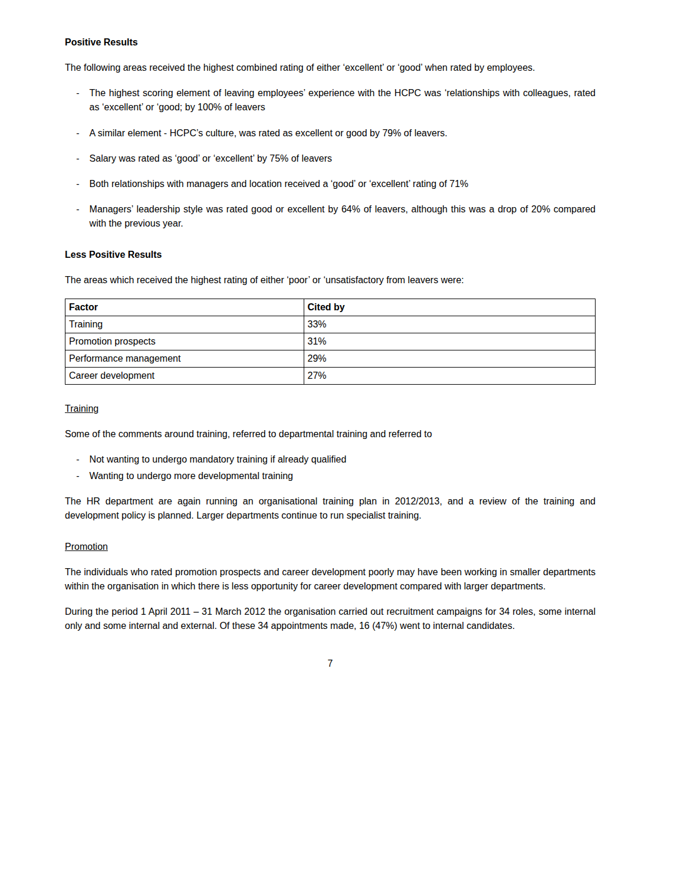Positive Results
The following areas received the highest combined rating of either ‘excellent’ or ‘good’ when rated by employees.
The highest scoring element of leaving employees’ experience with the HCPC was ‘relationships with colleagues, rated as ‘excellent’ or ‘good; by 100% of leavers
A similar element - HCPC’s culture, was rated as excellent or good by 79% of leavers.
Salary was rated as ‘good’ or ‘excellent’ by 75% of leavers
Both relationships with managers and location received a ‘good’ or ‘excellent’ rating of 71%
Managers’ leadership style was rated good or excellent by 64% of leavers, although this was a drop of 20% compared with the previous year.
Less Positive Results
The areas which received the highest rating of either ‘poor’ or ‘unsatisfactory from leavers were:
| Factor | Cited by |
| --- | --- |
| Training | 33% |
| Promotion prospects | 31% |
| Performance management | 29% |
| Career development | 27% |
Training
Some of the comments around training, referred to departmental training and referred to
Not wanting to undergo mandatory training if already qualified
Wanting to undergo more developmental training
The HR department are again running an organisational training plan in 2012/2013, and a review of the training and development policy is planned. Larger departments continue to run specialist training.
Promotion
The individuals who rated promotion prospects and career development poorly may have been working in smaller departments within the organisation in which there is less opportunity for career development compared with larger departments.
During the period 1 April 2011 – 31 March 2012 the organisation carried out recruitment campaigns for 34 roles, some internal only and some internal and external. Of these 34 appointments made, 16 (47%) went to internal candidates.
7